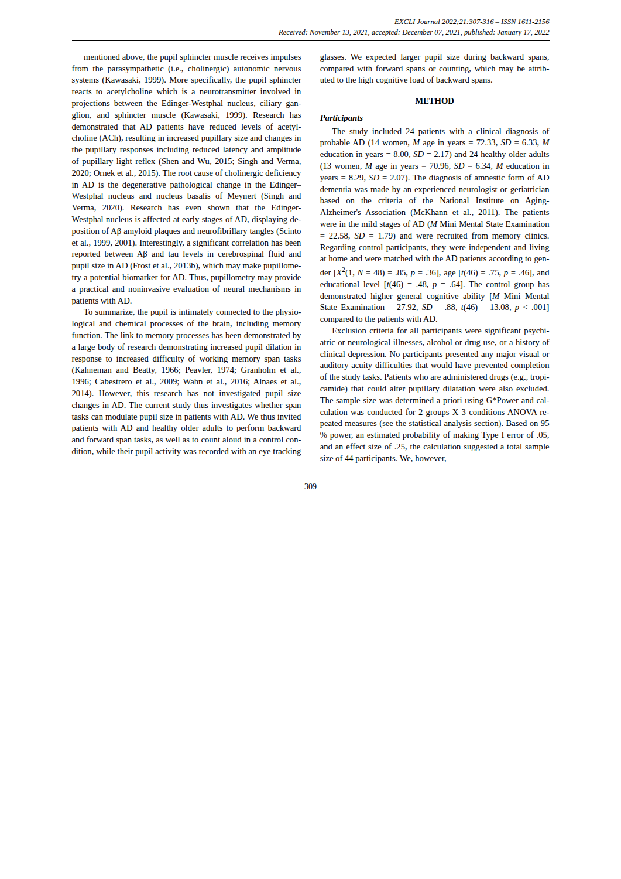EXCLI Journal 2022;21:307-316 – ISSN 1611-2156
Received: November 13, 2021, accepted: December 07, 2021, published: January 17, 2022
mentioned above, the pupil sphincter muscle receives impulses from the parasympathetic (i.e., cholinergic) autonomic nervous systems (Kawasaki, 1999). More specifically, the pupil sphincter reacts to acetylcholine which is a neurotransmitter involved in projections between the Edinger-Westphal nucleus, ciliary ganglion, and sphincter muscle (Kawasaki, 1999). Research has demonstrated that AD patients have reduced levels of acetylcholine (ACh), resulting in increased pupillary size and changes in the pupillary responses including reduced latency and amplitude of pupillary light reflex (Shen and Wu, 2015; Singh and Verma, 2020; Ornek et al., 2015). The root cause of cholinergic deficiency in AD is the degenerative pathological change in the Edinger–Westphal nucleus and nucleus basalis of Meynert (Singh and Verma, 2020). Research has even shown that the Edinger-Westphal nucleus is affected at early stages of AD, displaying deposition of Aβ amyloid plaques and neurofibrillary tangles (Scinto et al., 1999, 2001). Interestingly, a significant correlation has been reported between Aβ and tau levels in cerebrospinal fluid and pupil size in AD (Frost et al., 2013b), which may make pupillometry a potential biomarker for AD. Thus, pupillometry may provide a practical and noninvasive evaluation of neural mechanisms in patients with AD.
To summarize, the pupil is intimately connected to the physiological and chemical processes of the brain, including memory function. The link to memory processes has been demonstrated by a large body of research demonstrating increased pupil dilation in response to increased difficulty of working memory span tasks (Kahneman and Beatty, 1966; Peavler, 1974; Granholm et al., 1996; Cabestrero et al., 2009; Wahn et al., 2016; Alnaes et al., 2014). However, this research has not investigated pupil size changes in AD. The current study thus investigates whether span tasks can modulate pupil size in patients with AD. We thus invited patients with AD and healthy older adults to perform backward and forward span tasks, as well as to count aloud in a control condition, while their pupil activity was recorded with an eye tracking glasses. We expected larger pupil size during backward spans, compared with forward spans or counting, which may be attributed to the high cognitive load of backward spans.
Method
Participants
The study included 24 patients with a clinical diagnosis of probable AD (14 women, M age in years = 72.33, SD = 6.33, M education in years = 8.00, SD = 2.17) and 24 healthy older adults (13 women, M age in years = 70.96, SD = 6.34, M education in years = 8.29, SD = 2.07). The diagnosis of amnestic form of AD dementia was made by an experienced neurologist or geriatrician based on the criteria of the National Institute on Aging-Alzheimer's Association (McKhann et al., 2011). The patients were in the mild stages of AD (M Mini Mental State Examination = 22.58, SD = 1.79) and were recruited from memory clinics. Regarding control participants, they were independent and living at home and were matched with the AD patients according to gender [X2(1, N = 48) = .85, p = .36], age [t(46) = .75, p = .46], and educational level [t(46) = .48, p = .64]. The control group has demonstrated higher general cognitive ability [M Mini Mental State Examination = 27.92, SD = .88, t(46) = 13.08, p < .001] compared to the patients with AD.
Exclusion criteria for all participants were significant psychiatric or neurological illnesses, alcohol or drug use, or a history of clinical depression. No participants presented any major visual or auditory acuity difficulties that would have prevented completion of the study tasks. Patients who are administered drugs (e.g., tropicamide) that could alter pupillary dilatation were also excluded. The sample size was determined a priori using G*Power and calculation was conducted for 2 groups X 3 conditions ANOVA repeated measures (see the statistical analysis section). Based on 95 % power, an estimated probability of making Type I error of .05, and an effect size of .25, the calculation suggested a total sample size of 44 participants. We, however,
309